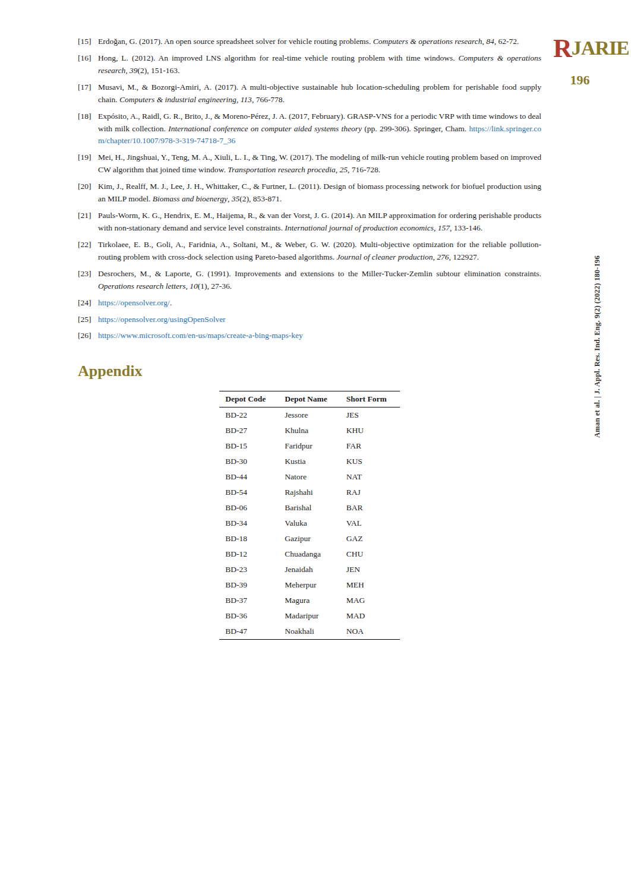RJARIE
196
Aman et al. | J. Appl. Res. Ind. Eng. 9(2) (2022) 180-196
Erdoğan, G. (2017). An open source spreadsheet solver for vehicle routing problems. Computers & operations research, 84, 62-72.
Hong, L. (2012). An improved LNS algorithm for real-time vehicle routing problem with time windows. Computers & operations research, 39(2), 151-163.
Musavi, M., & Bozorgi-Amiri, A. (2017). A multi-objective sustainable hub location-scheduling problem for perishable food supply chain. Computers & industrial engineering, 113, 766-778.
Expósito, A., Raidl, G. R., Brito, J., & Moreno-Pérez, J. A. (2017, February). GRASP-VNS for a periodic VRP with time windows to deal with milk collection. International conference on computer aided systems theory (pp. 299-306). Springer, Cham. https://link.springer.com/chapter/10.1007/978-3-319-74718-7_36
Mei, H., Jingshuai, Y., Teng, M. A., Xiuli, L. I., & Ting, W. (2017). The modeling of milk-run vehicle routing problem based on improved CW algorithm that joined time window. Transportation research procedia, 25, 716-728.
Kim, J., Realff, M. J., Lee, J. H., Whittaker, C., & Furtner, L. (2011). Design of biomass processing network for biofuel production using an MILP model. Biomass and bioenergy, 35(2), 853-871.
Pauls-Worm, K. G., Hendrix, E. M., Haijema, R., & van der Vorst, J. G. (2014). An MILP approximation for ordering perishable products with non-stationary demand and service level constraints. International journal of production economics, 157, 133-146.
Tirkolaee, E. B., Goli, A., Faridnia, A., Soltani, M., & Weber, G. W. (2020). Multi-objective optimization for the reliable pollution-routing problem with cross-dock selection using Pareto-based algorithms. Journal of cleaner production, 276, 122927.
Desrochers, M., & Laporte, G. (1991). Improvements and extensions to the Miller-Tucker-Zemlin subtour elimination constraints. Operations research letters, 10(1), 27-36.
https://opensolver.org/.
https://opensolver.org/usingOpenSolver
https://www.microsoft.com/en-us/maps/create-a-bing-maps-key
Appendix
| Depot Code | Depot Name | Short Form |
| --- | --- | --- |
| BD-22 | Jessore | JES |
| BD-27 | Khulna | KHU |
| BD-15 | Faridpur | FAR |
| BD-30 | Kustia | KUS |
| BD-44 | Natore | NAT |
| BD-54 | Rajshahi | RAJ |
| BD-06 | Barishal | BAR |
| BD-34 | Valuka | VAL |
| BD-18 | Gazipur | GAZ |
| BD-12 | Chuadanga | CHU |
| BD-23 | Jenaidah | JEN |
| BD-39 | Meherpur | MEH |
| BD-37 | Magura | MAG |
| BD-36 | Madaripur | MAD |
| BD-47 | Noakhali | NOA |